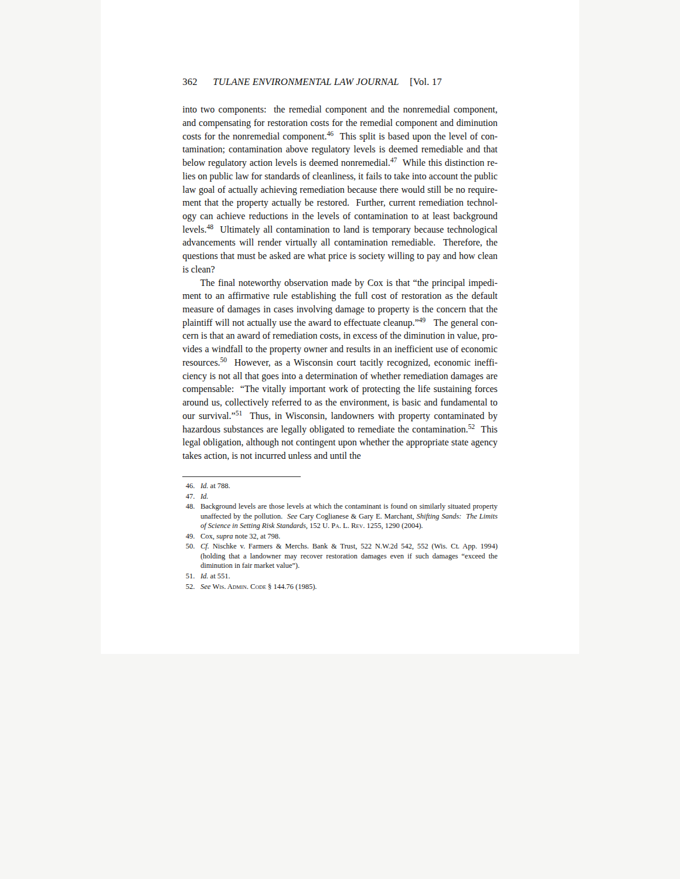362 TULANE ENVIRONMENTAL LAW JOURNAL[Vol. 17
into two components: the remedial component and the nonremedial component, and compensating for restoration costs for the remedial component and diminution costs for the nonremedial component.46 This split is based upon the level of contamination; contamination above regulatory levels is deemed remediable and that below regulatory action levels is deemed nonremedial.47 While this distinction relies on public law for standards of cleanliness, it fails to take into account the public law goal of actually achieving remediation because there would still be no requirement that the property actually be restored. Further, current remediation technology can achieve reductions in the levels of contamination to at least background levels.48 Ultimately all contamination to land is temporary because technological advancements will render virtually all contamination remediable. Therefore, the questions that must be asked are what price is society willing to pay and how clean is clean?
The final noteworthy observation made by Cox is that “the principal impediment to an affirmative rule establishing the full cost of restoration as the default measure of damages in cases involving damage to property is the concern that the plaintiff will not actually use the award to effectuate cleanup.”49 The general concern is that an award of remediation costs, in excess of the diminution in value, provides a windfall to the property owner and results in an inefficient use of economic resources.50 However, as a Wisconsin court tacitly recognized, economic inefficiency is not all that goes into a determination of whether remediation damages are compensable: “The vitally important work of protecting the life sustaining forces around us, collectively referred to as the environment, is basic and fundamental to our survival.”51 Thus, in Wisconsin, landowners with property contaminated by hazardous substances are legally obligated to remediate the contamination.52 This legal obligation, although not contingent upon whether the appropriate state agency takes action, is not incurred unless and until the
46. Id. at 788.
47. Id.
48. Background levels are those levels at which the contaminant is found on similarly situated property unaffected by the pollution. See Cary Coglianese & Gary E. Marchant, Shifting Sands: The Limits of Science in Setting Risk Standards, 152 U. Pa. L. Rev. 1255, 1290 (2004).
49. Cox, supra note 32, at 798.
50. Cf. Nischke v. Farmers & Merchs. Bank & Trust, 522 N.W.2d 542, 552 (Wis. Ct. App. 1994) (holding that a landowner may recover restoration damages even if such damages “exceed the diminution in fair market value”).
51. Id. at 551.
52. See Wis. Admin. Code § 144.76 (1985).